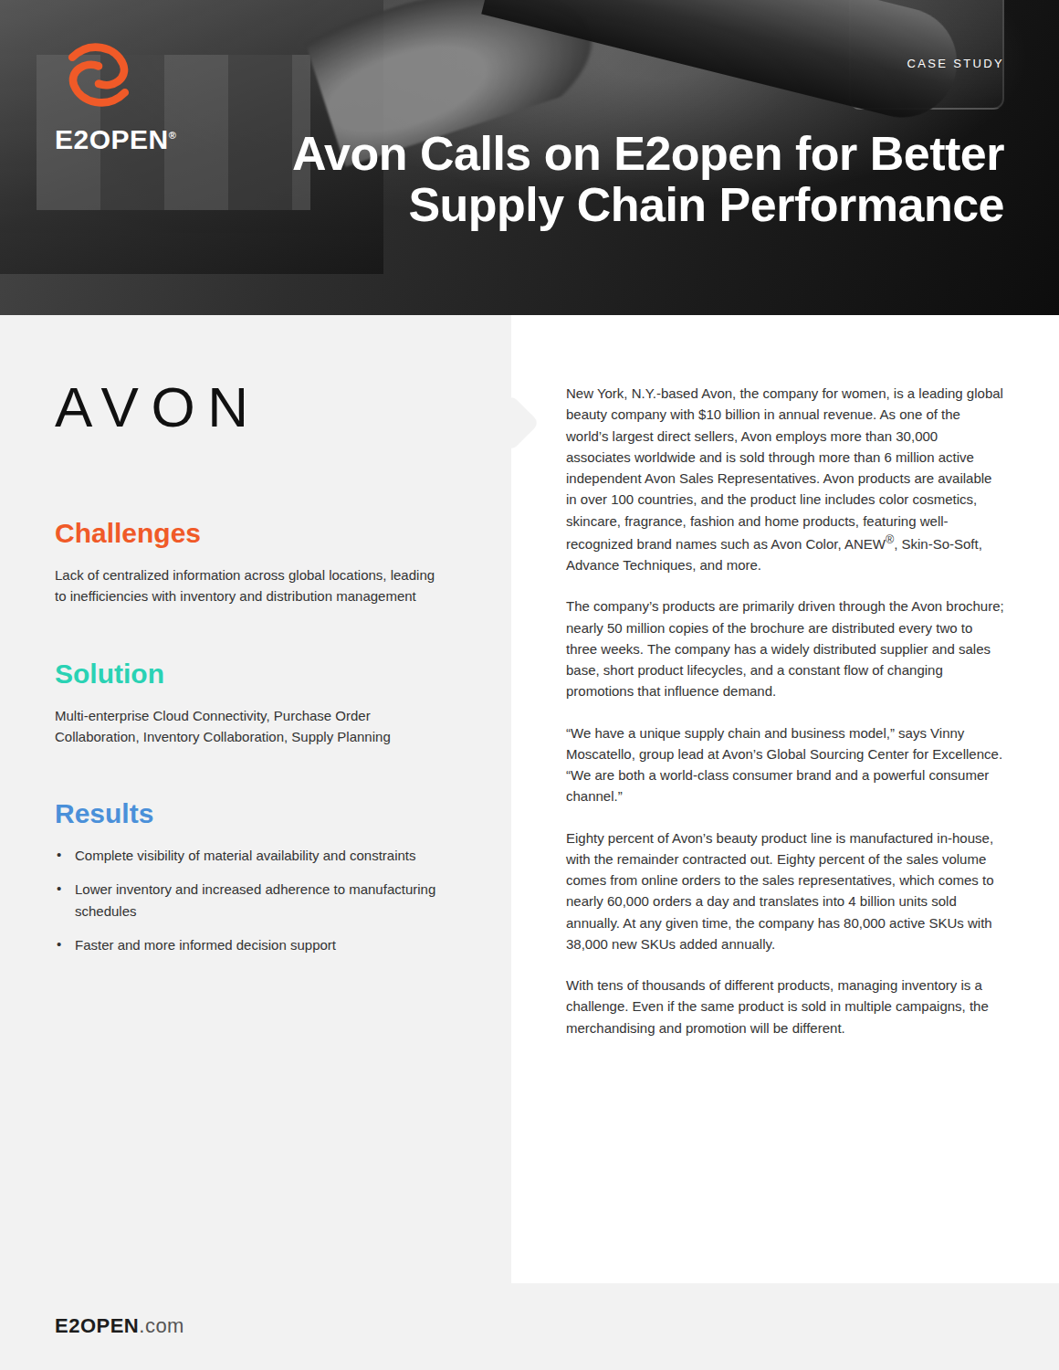E2OPEN®
CASE STUDY
Avon Calls on E2open for Better
Supply Chain Performance
AVON
Challenges
Lack of centralized information across global locations, leading to inefficiencies with inventory and distribution management
Solution
Multi-enterprise Cloud Connectivity, Purchase Order Collaboration, Inventory Collaboration, Supply Planning
Results
Complete visibility of material availability and constraints
Lower inventory and increased adherence to manufacturing schedules
Faster and more informed decision support
New York, N.Y.-based Avon, the company for women, is a leading global beauty company with $10 billion in annual revenue. As one of the world’s largest direct sellers, Avon employs more than 30,000 associates worldwide and is sold through more than 6 million active independent Avon Sales Representatives. Avon products are available in over 100 countries, and the product line includes color cosmetics, skincare, fragrance, fashion and home products, featuring well-recognized brand names such as Avon Color, ANEW®, Skin-So-Soft, Advance Techniques, and more.
The company’s products are primarily driven through the Avon brochure; nearly 50 million copies of the brochure are distributed every two to three weeks. The company has a widely distributed supplier and sales base, short product lifecycles, and a constant flow of changing promotions that influence demand.
“We have a unique supply chain and business model,” says Vinny Moscatello, group lead at Avon’s Global Sourcing Center for Excellence. “We are both a world-class consumer brand and a powerful consumer channel.”
Eighty percent of Avon’s beauty product line is manufactured in-house, with the remainder contracted out. Eighty percent of the sales volume comes from online orders to the sales representatives, which comes to nearly 60,000 orders a day and translates into 4 billion units sold annually. At any given time, the company has 80,000 active SKUs with 38,000 new SKUs added annually.
With tens of thousands of different products, managing inventory is a challenge. Even if the same product is sold in multiple campaigns, the merchandising and promotion will be different.
E2OPEN.com